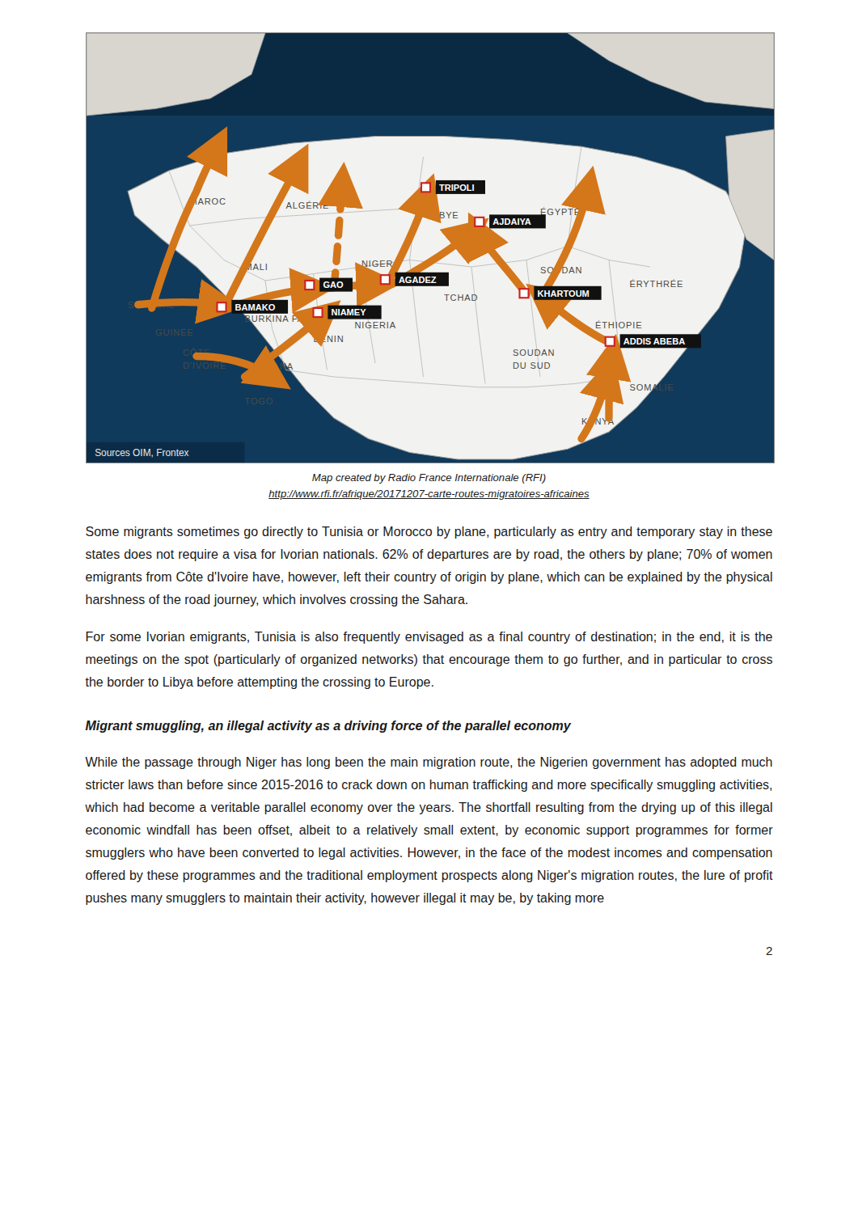MAROC ALGÉRIE LIBYE ÉGYPTE MALI NIGER TCHAD SOUDAN ÉRYTHRÉE SÉNÉGAL GUINÉE BURKINA FASO NIGERIA BÉNIN CÔTE D'IVOIRE GHANA TOGO ÉTHIOPIE SOUDAN DU SUD SOMALIE KENYA TRIPOLI AJDAIYA AGADEZ GAO BAMAKO NIAMEY KHARTOUM ADDIS ABEBA Sources OIM, Frontex
Map created by Radio France Internationale (RFI)
http://www.rfi.fr/afrique/20171207-carte-routes-migratoires-africaines
Some migrants sometimes go directly to Tunisia or Morocco by plane, particularly as entry and temporary stay in these states does not require a visa for Ivorian nationals. 62% of departures are by road, the others by plane; 70% of women emigrants from Côte d'Ivoire have, however, left their country of origin by plane, which can be explained by the physical harshness of the road journey, which involves crossing the Sahara.
For some Ivorian emigrants, Tunisia is also frequently envisaged as a final country of destination; in the end, it is the meetings on the spot (particularly of organized networks) that encourage them to go further, and in particular to cross the border to Libya before attempting the crossing to Europe.
Migrant smuggling, an illegal activity as a driving force of the parallel economy
While the passage through Niger has long been the main migration route, the Nigerien government has adopted much stricter laws than before since 2015-2016 to crack down on human trafficking and more specifically smuggling activities, which had become a veritable parallel economy over the years. The shortfall resulting from the drying up of this illegal economic windfall has been offset, albeit to a relatively small extent, by economic support programmes for former smugglers who have been converted to legal activities. However, in the face of the modest incomes and compensation offered by these programmes and the traditional employment prospects along Niger's migration routes, the lure of profit pushes many smugglers to maintain their activity, however illegal it may be, by taking more
2